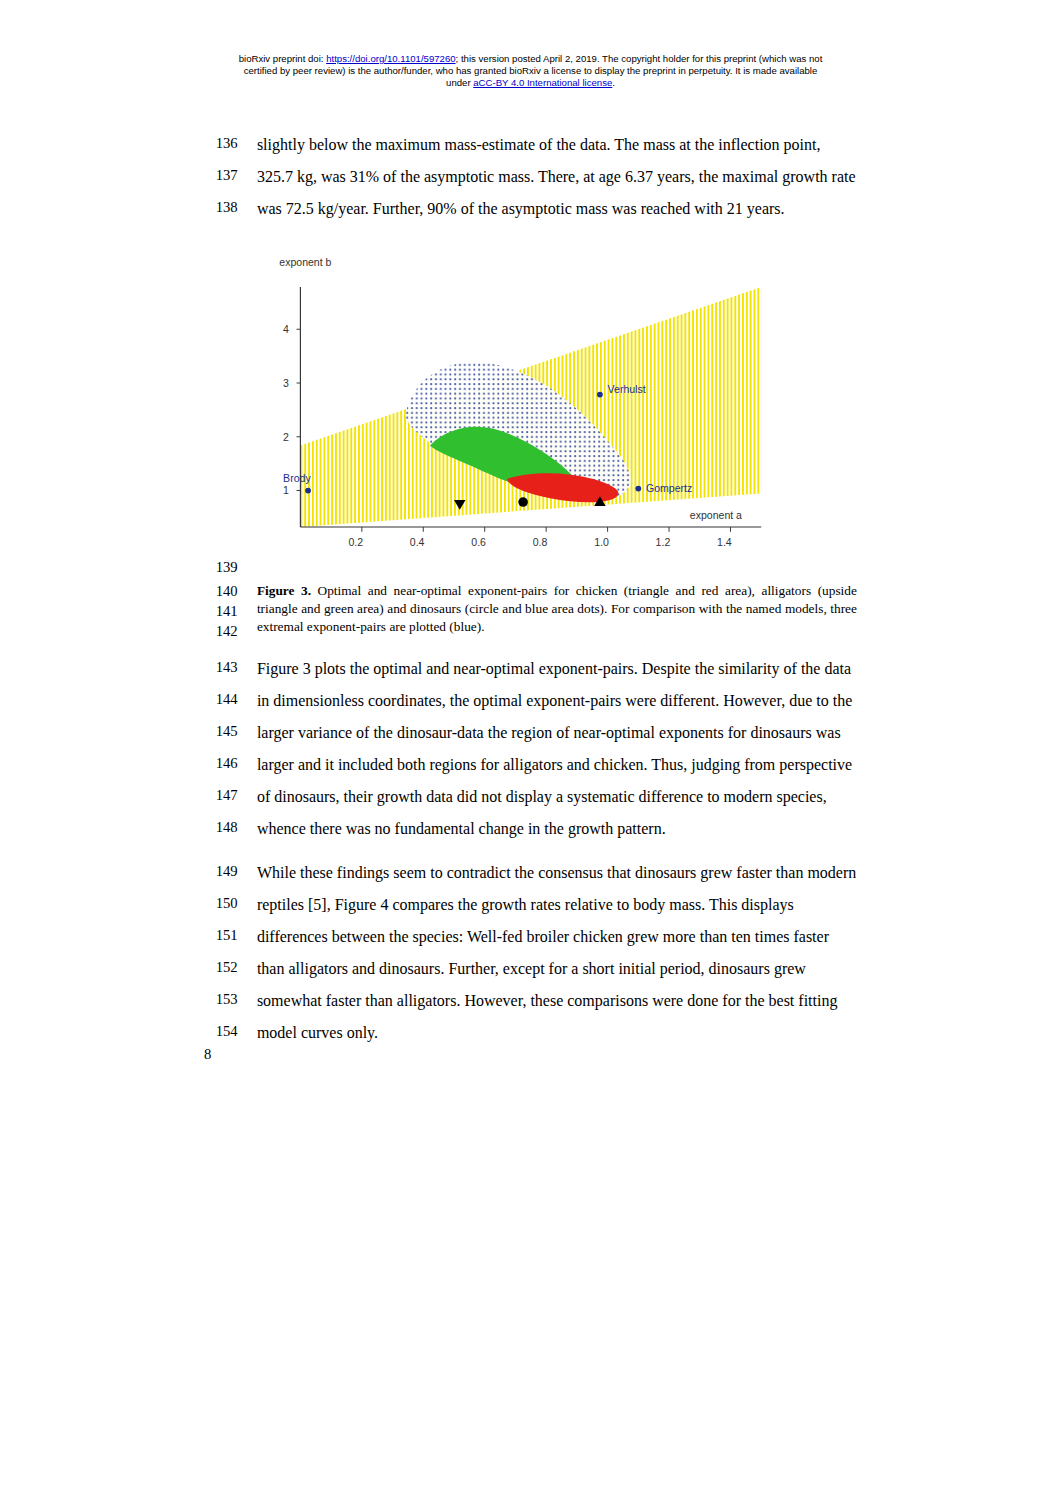bioRxiv preprint doi: https://doi.org/10.1101/597260; this version posted April 2, 2019. The copyright holder for this preprint (which was not certified by peer review) is the author/funder, who has granted bioRxiv a license to display the preprint in perpetuity. It is made available under aCC-BY 4.0 International license.
136slightly below the maximum mass-estimate of the data. The mass at the inflection point,
137325.7 kg, was 31% of the asymptotic mass. There, at age 6.37 years, the maximal growth rate
138was 72.5 kg/year. Further, 90% of the asymptotic mass was reached with 21 years.
139
exponent b Brody Verhulst Gompertz 1 2 3 4 0.2 0.4 0.6 0.8 1.0 1.2 1.4 exponent a
140
141
142 Figure 3. Optimal and near-optimal exponent-pairs for chicken (triangle and red area), alligators (upside triangle and green area) and dinosaurs (circle and blue area dots). For comparison with the named models, three extremal exponent-pairs are plotted (blue).
143 Figure 3 plots the optimal and near-optimal exponent-pairs. Despite the similarity of the data
144in dimensionless coordinates, the optimal exponent-pairs were different. However, due to the
145larger variance of the dinosaur-data the region of near-optimal exponents for dinosaurs was
146larger and it included both regions for alligators and chicken. Thus, judging from perspective
147of dinosaurs, their growth data did not display a systematic difference to modern species,
148whence there was no fundamental change in the growth pattern.
149 While these findings seem to contradict the consensus that dinosaurs grew faster than modern
150reptiles [5], Figure 4 compares the growth rates relative to body mass. This displays
151differences between the species: Well-fed broiler chicken grew more than ten times faster
152than alligators and dinosaurs. Further, except for a short initial period, dinosaurs grew
153somewhat faster than alligators. However, these comparisons were done for the best fitting
154model curves only.
8